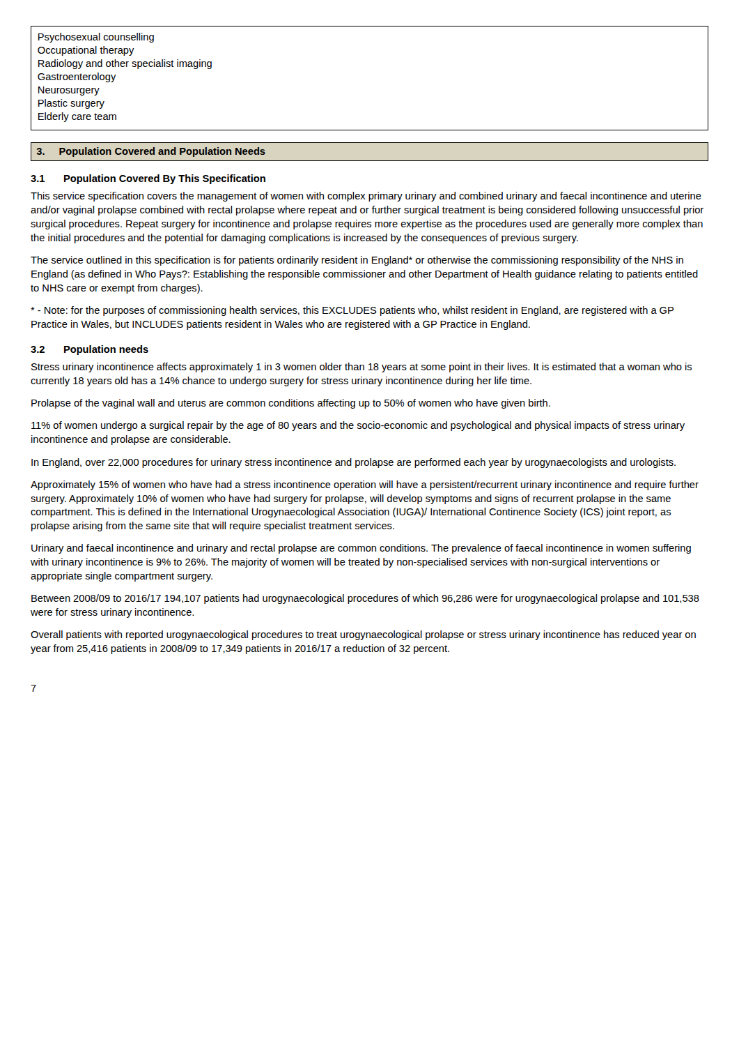Psychosexual counselling
Occupational therapy
Radiology and other specialist imaging
Gastroenterology
Neurosurgery
Plastic surgery
Elderly care team
3. Population Covered and Population Needs
3.1 Population Covered By This Specification
This service specification covers the management of women with complex primary urinary and combined urinary and faecal incontinence and uterine and/or vaginal prolapse combined with rectal prolapse where repeat and or further surgical treatment is being considered following unsuccessful prior surgical procedures. Repeat surgery for incontinence and prolapse requires more expertise as the procedures used are generally more complex than the initial procedures and the potential for damaging complications is increased by the consequences of previous surgery.
The service outlined in this specification is for patients ordinarily resident in England* or otherwise the commissioning responsibility of the NHS in England (as defined in Who Pays?: Establishing the responsible commissioner and other Department of Health guidance relating to patients entitled to NHS care or exempt from charges).
* - Note: for the purposes of commissioning health services, this EXCLUDES patients who, whilst resident in England, are registered with a GP Practice in Wales, but INCLUDES patients resident in Wales who are registered with a GP Practice in England.
3.2 Population needs
Stress urinary incontinence affects approximately 1 in 3 women older than 18 years at some point in their lives. It is estimated that a woman who is currently 18 years old has a 14% chance to undergo surgery for stress urinary incontinence during her life time.
Prolapse of the vaginal wall and uterus are common conditions affecting up to 50% of women who have given birth.
11% of women undergo a surgical repair by the age of 80 years and the socio-economic and psychological and physical impacts of stress urinary incontinence and prolapse are considerable.
In England, over 22,000 procedures for urinary stress incontinence and prolapse are performed each year by urogynaecologists and urologists.
Approximately 15% of women who have had a stress incontinence operation will have a persistent/recurrent urinary incontinence and require further surgery. Approximately 10% of women who have had surgery for prolapse, will develop symptoms and signs of recurrent prolapse in the same compartment. This is defined in the International Urogynaecological Association (IUGA)/ International Continence Society (ICS) joint report, as prolapse arising from the same site that will require specialist treatment services.
Urinary and faecal incontinence and urinary and rectal prolapse are common conditions. The prevalence of faecal incontinence in women suffering with urinary incontinence is 9% to 26%. The majority of women will be treated by non-specialised services with non-surgical interventions or appropriate single compartment surgery.
Between 2008/09 to 2016/17 194,107 patients had urogynaecological procedures of which 96,286 were for urogynaecological prolapse and 101,538 were for stress urinary incontinence.
Overall patients with reported urogynaecological procedures to treat urogynaecological prolapse or stress urinary incontinence has reduced year on year from 25,416 patients in 2008/09 to 17,349 patients in 2016/17 a reduction of 32 percent.
7